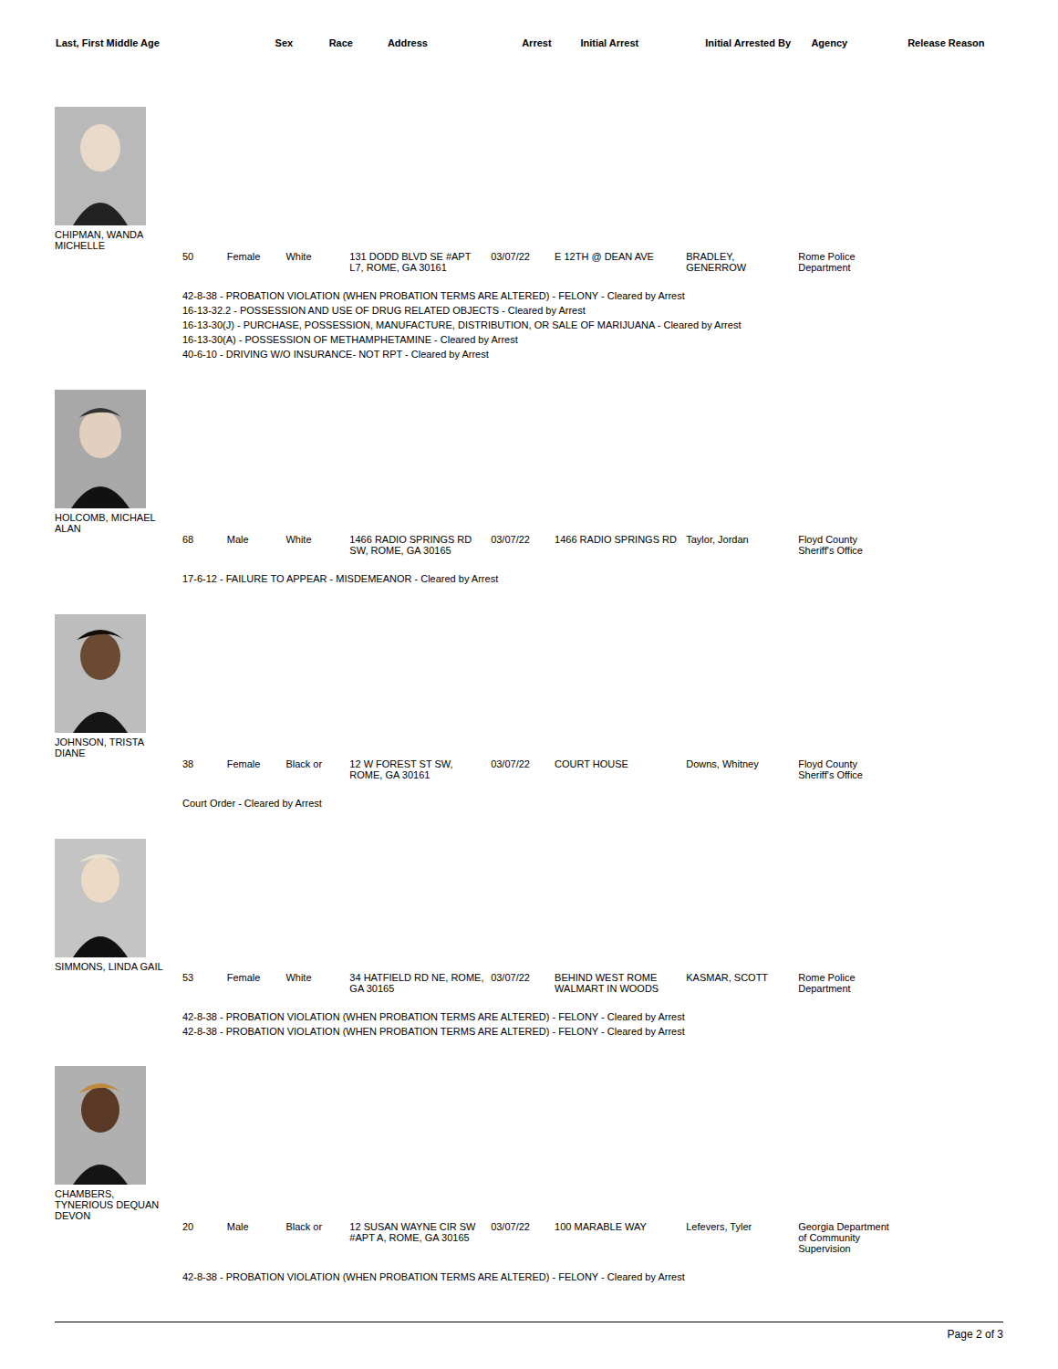| Last, First Middle Age | Sex | Race | Address | Arrest | Initial Arrest | Initial Arrested By | Agency | Release Reason |
| --- | --- | --- | --- | --- | --- | --- | --- | --- |
CHIPMAN, WANDA MICHELLE
| 50 | Female | White | 131 DODD BLVD SE #APT L7, ROME, GA 30161 | 03/07/22 | E 12TH @ DEAN AVE | BRADLEY, GENERROW | Rome Police Department | |
42-8-38 - PROBATION VIOLATION (WHEN PROBATION TERMS ARE ALTERED) - FELONY - Cleared by Arrest
16-13-32.2 - POSSESSION AND USE OF DRUG RELATED OBJECTS - Cleared by Arrest
16-13-30(J) - PURCHASE, POSSESSION, MANUFACTURE, DISTRIBUTION, OR SALE OF MARIJUANA - Cleared by Arrest
16-13-30(A) - POSSESSION OF METHAMPHETAMINE - Cleared by Arrest
40-6-10 - DRIVING W/O INSURANCE- NOT RPT - Cleared by Arrest
HOLCOMB, MICHAEL ALAN
| 68 | Male | White | 1466 RADIO SPRINGS RD SW, ROME, GA 30165 | 03/07/22 | 1466 RADIO SPRINGS RD | Taylor, Jordan | Floyd County Sheriff's Office | |
17-6-12 - FAILURE TO APPEAR - MISDEMEANOR - Cleared by Arrest
JOHNSON, TRISTA DIANE
| 38 | Female | Black or | 12 W FOREST ST SW, ROME, GA 30161 | 03/07/22 | COURT HOUSE | Downs, Whitney | Floyd County Sheriff's Office | |
Court Order - Cleared by Arrest
SIMMONS, LINDA GAIL
| 53 | Female | White | 34 HATFIELD RD NE, ROME, GA 30165 | 03/07/22 | BEHIND WEST ROME WALMART IN WOODS | KASMAR, SCOTT | Rome Police Department | |
42-8-38 - PROBATION VIOLATION (WHEN PROBATION TERMS ARE ALTERED) - FELONY - Cleared by Arrest
42-8-38 - PROBATION VIOLATION (WHEN PROBATION TERMS ARE ALTERED) - FELONY - Cleared by Arrest
CHAMBERS, TYNERIOUS DEQUAN DEVON
| 20 | Male | Black or | 12 SUSAN WAYNE CIR SW #APT A, ROME, GA 30165 | 03/07/22 | 100 MARABLE WAY | Lefevers, Tyler | Georgia Department of Community Supervision | |
42-8-38 - PROBATION VIOLATION (WHEN PROBATION TERMS ARE ALTERED) - FELONY - Cleared by Arrest
Page 2 of 3